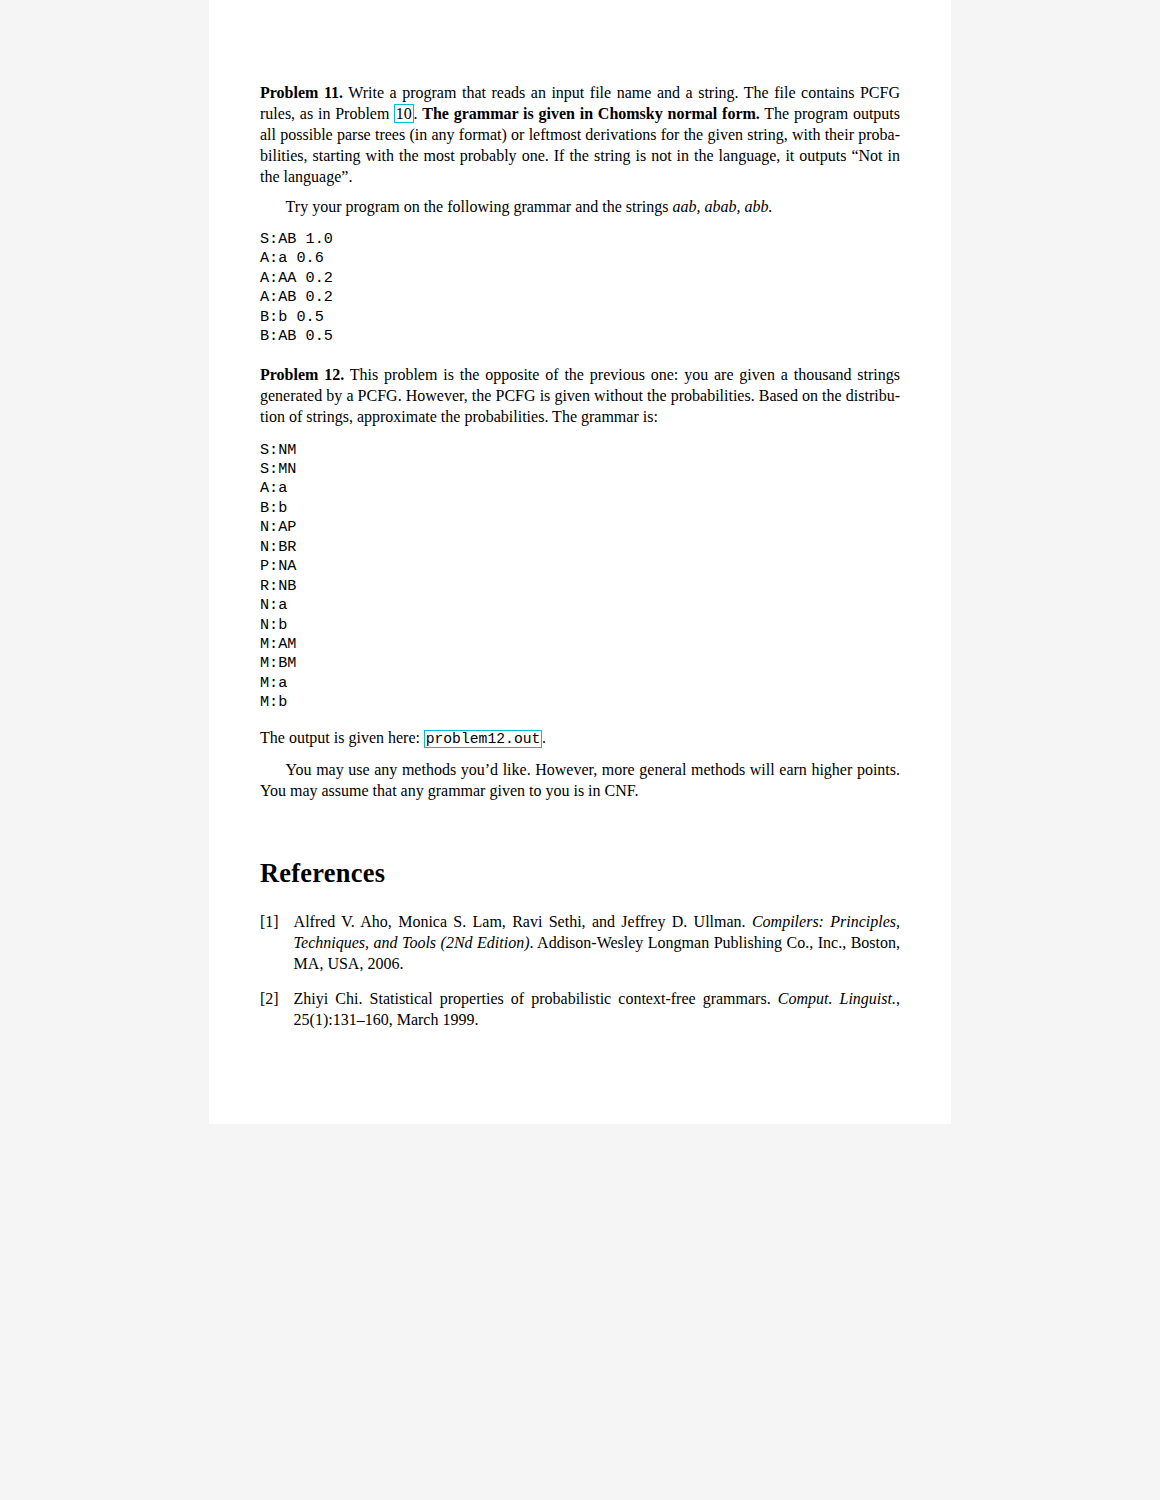Problem 11. Write a program that reads an input file name and a string. The file contains PCFG rules, as in Problem 10. The grammar is given in Chomsky normal form. The program outputs all possible parse trees (in any format) or leftmost derivations for the given string, with their probabilities, starting with the most probably one. If the string is not in the language, it outputs “Not in the language”.
Try your program on the following grammar and the strings aab, abab, abb.
S:AB 1.0
A:a 0.6
A:AA 0.2
A:AB 0.2
B:b 0.5
B:AB 0.5
Problem 12. This problem is the opposite of the previous one: you are given a thousand strings generated by a PCFG. However, the PCFG is given without the probabilities. Based on the distribution of strings, approximate the probabilities. The grammar is:
S:NM
S:MN
A:a
B:b
N:AP
N:BR
P:NA
R:NB
N:a
N:b
M:AM
M:BM
M:a
M:b
The output is given here: problem12.out.
You may use any methods you’d like. However, more general methods will earn higher points. You may assume that any grammar given to you is in CNF.
References
[1]
Alfred V. Aho, Monica S. Lam, Ravi Sethi, and Jeffrey D. Ullman. Compilers: Principles, Techniques, and Tools (2Nd Edition). Addison-Wesley Longman Publishing Co., Inc., Boston, MA, USA, 2006.
[2]
Zhiyi Chi. Statistical properties of probabilistic context-free grammars. Comput. Linguist., 25(1):131–160, March 1999.